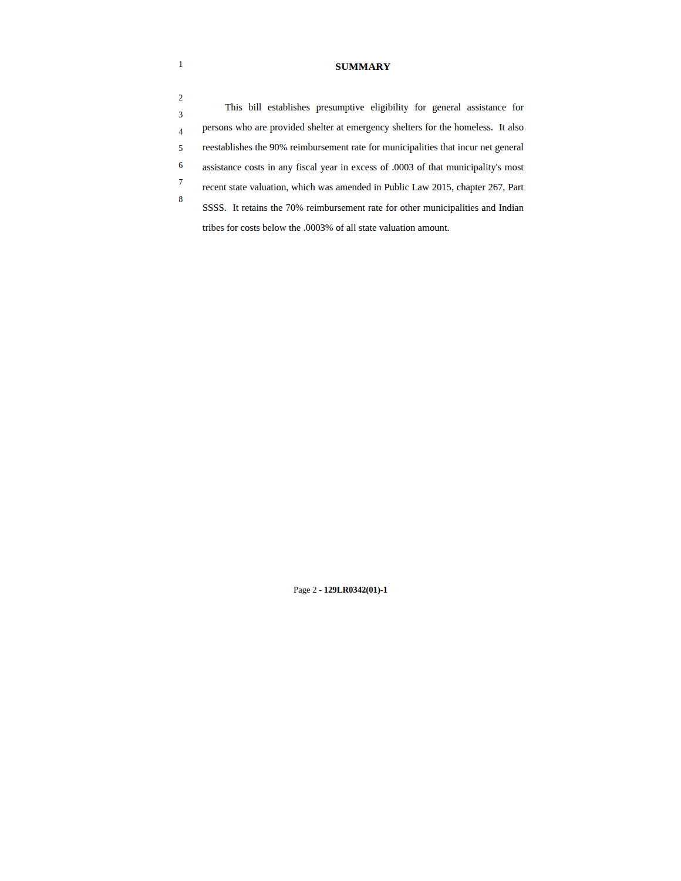1
2
3
4
5
6
7
8
SUMMARY
This bill establishes presumptive eligibility for general assistance for persons who are provided shelter at emergency shelters for the homeless. It also reestablishes the 90% reimbursement rate for municipalities that incur net general assistance costs in any fiscal year in excess of .0003 of that municipality's most recent state valuation, which was amended in Public Law 2015, chapter 267, Part SSSS. It retains the 70% reimbursement rate for other municipalities and Indian tribes for costs below the .0003% of all state valuation amount.
Page 2 - 129LR0342(01)-1